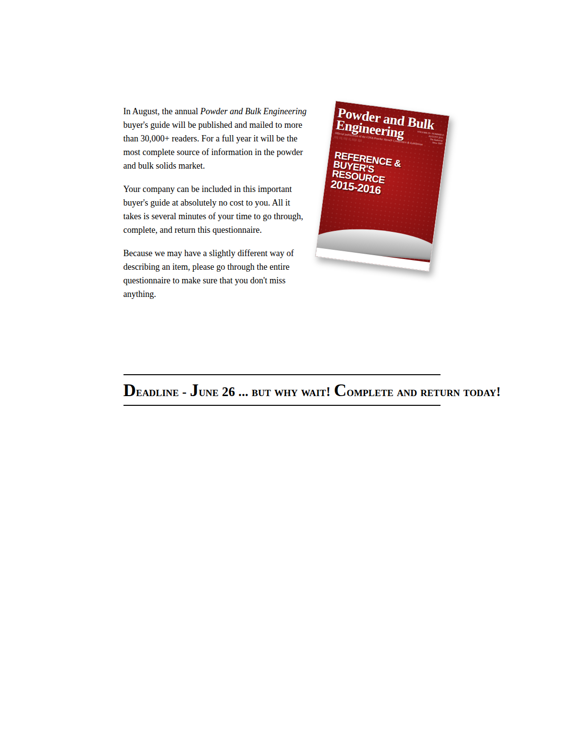In August, the annual Powder and Bulk Engineering buyer's guide will be published and mailed to more than 30,000+ readers. For a full year it will be the most complete source of information in the powder and bulk solids market.
Your company can be included in this important buyer's guide at absolutely no cost to you. All it takes is several minutes of your time to go through, complete, and return this questionnaire.
Because we may have a slightly different way of describing an item, please go through the entire questionnaire to make sure that you don't miss anything.
Powder and Bulk
Engineering
Official publication of the CSSA Powder Show® Conference & Exhibition
|||| ||| |||| || ||||| ||||
VOLUME 29 NUMBER 8
AUGUST 2015
The Authority
Since 1987
Reference &
Buyer's
Resource
2015-2016
Deadline - June 26 ... but why wait! Complete and return today!